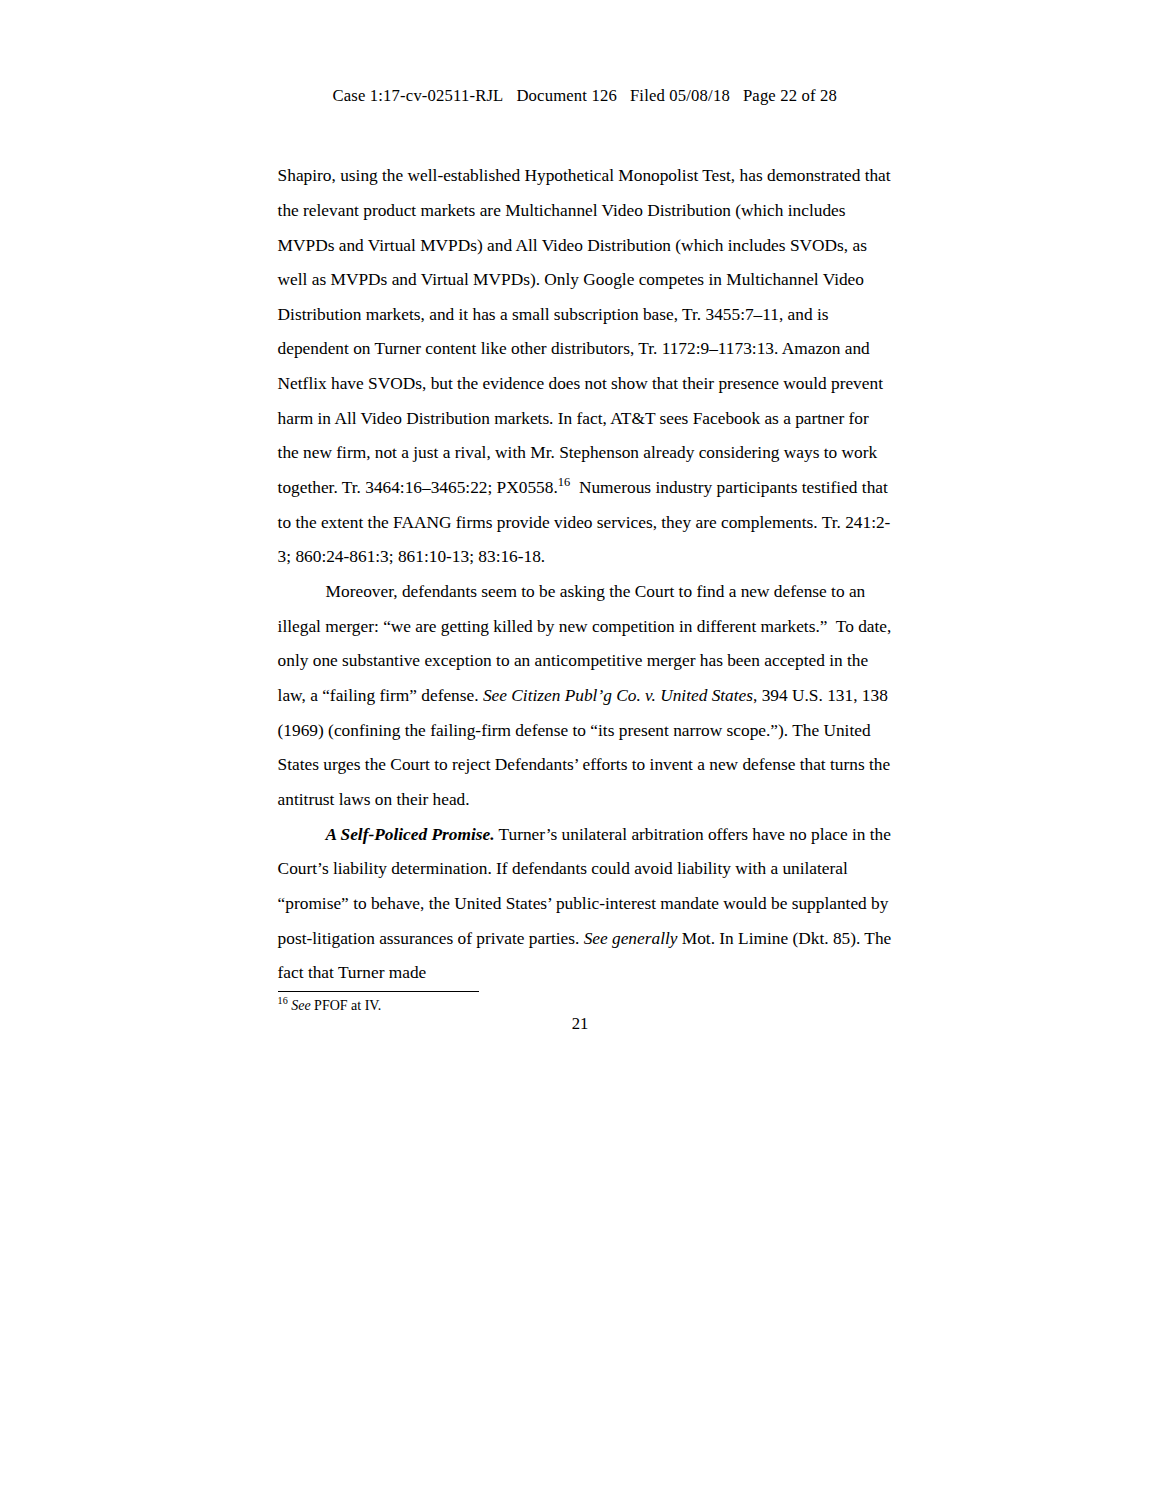Case 1:17-cv-02511-RJL Document 126 Filed 05/08/18 Page 22 of 28
Shapiro, using the well-established Hypothetical Monopolist Test, has demonstrated that the relevant product markets are Multichannel Video Distribution (which includes MVPDs and Virtual MVPDs) and All Video Distribution (which includes SVODs, as well as MVPDs and Virtual MVPDs). Only Google competes in Multichannel Video Distribution markets, and it has a small subscription base, Tr. 3455:7–11, and is dependent on Turner content like other distributors, Tr. 1172:9–1173:13. Amazon and Netflix have SVODs, but the evidence does not show that their presence would prevent harm in All Video Distribution markets. In fact, AT&T sees Facebook as a partner for the new firm, not a just a rival, with Mr. Stephenson already considering ways to work together. Tr. 3464:16–3465:22; PX0558.16 Numerous industry participants testified that to the extent the FAANG firms provide video services, they are complements. Tr. 241:2-3; 860:24-861:3; 861:10-13; 83:16-18.
Moreover, defendants seem to be asking the Court to find a new defense to an illegal merger: “we are getting killed by new competition in different markets.” To date, only one substantive exception to an anticompetitive merger has been accepted in the law, a “failing firm” defense. See Citizen Publ’g Co. v. United States, 394 U.S. 131, 138 (1969) (confining the failing-firm defense to “its present narrow scope.”). The United States urges the Court to reject Defendants’ efforts to invent a new defense that turns the antitrust laws on their head.
A Self-Policed Promise. Turner’s unilateral arbitration offers have no place in the Court’s liability determination. If defendants could avoid liability with a unilateral “promise” to behave, the United States’ public-interest mandate would be supplanted by post-litigation assurances of private parties. See generally Mot. In Limine (Dkt. 85). The fact that Turner made
16 See PFOF at IV.
21